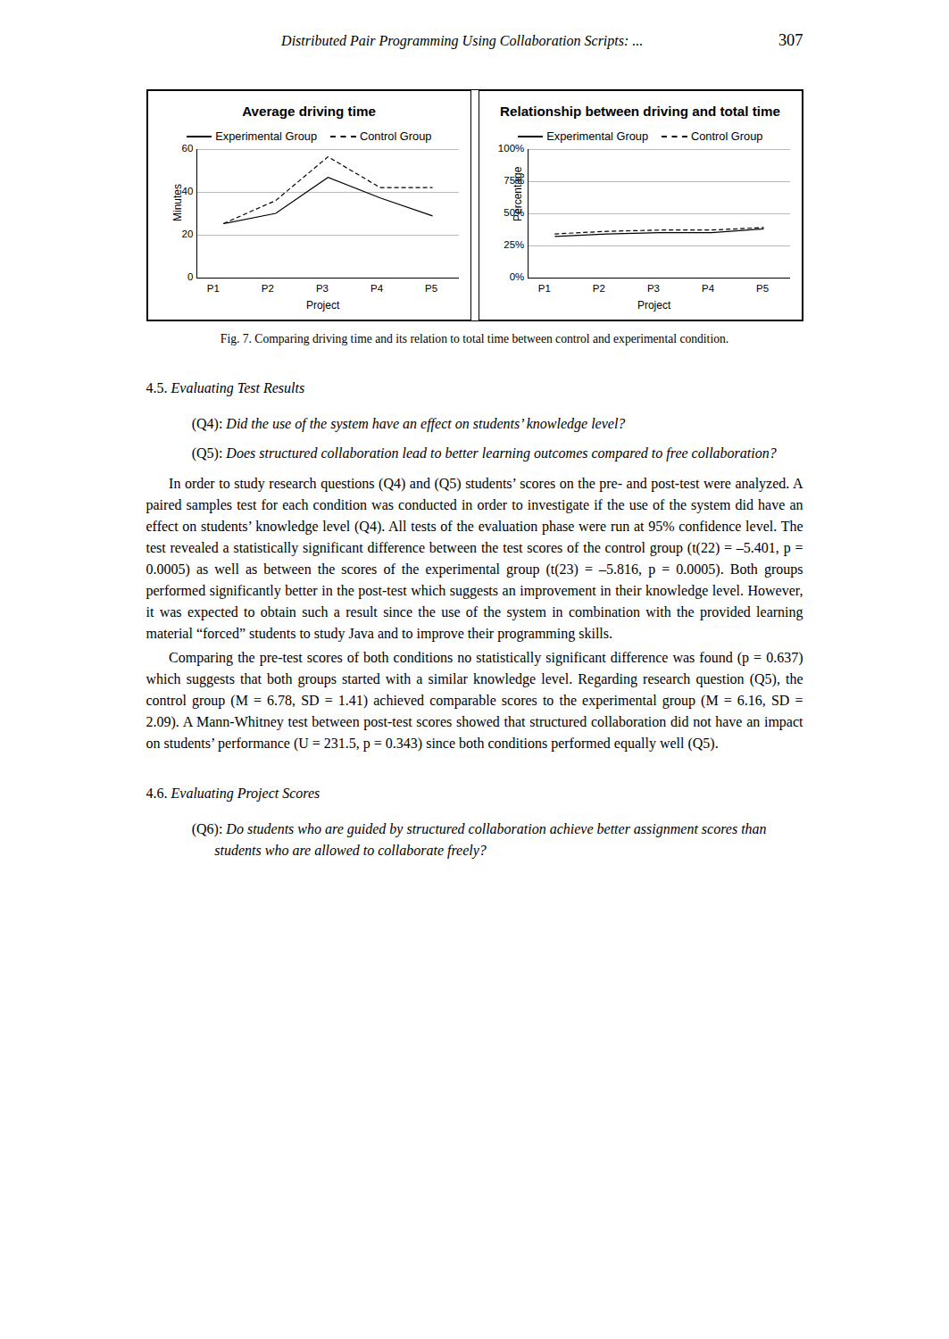Distributed Pair Programming Using Collaboration Scripts: ...
307
Average driving time
Experimental Group Control Group
Minutes
60 40 20 0
P1 P2 P3 P4 P5
Project
Relationship between driving and total time
Experimental Group Control Group
Percentage
100% 75% 50% 25% 0%
P1 P2 P3 P4 P5
Project
Fig. 7. Comparing driving time and its relation to total time between control and experimental condition.
4.5. Evaluating Test Results
(Q4): Did the use of the system have an effect on students’ knowledge level?
(Q5): Does structured collaboration lead to better learning outcomes compared to free collaboration?
In order to study research questions (Q4) and (Q5) students’ scores on the pre- and post-test were analyzed. A paired samples test for each condition was conducted in order to investigate if the use of the system did have an effect on students’ knowledge level (Q4). All tests of the evaluation phase were run at 95% confidence level. The test revealed a statistically significant difference between the test scores of the control group (t(22) = –5.401, p = 0.0005) as well as between the scores of the experimental group (t(23) = –5.816, p = 0.0005). Both groups performed significantly better in the post-test which suggests an improvement in their knowledge level. However, it was expected to obtain such a result since the use of the system in combination with the provided learning material “forced” students to study Java and to improve their programming skills.
Comparing the pre-test scores of both conditions no statistically significant difference was found (p = 0.637) which suggests that both groups started with a similar knowledge level. Regarding research question (Q5), the control group (M = 6.78, SD = 1.41) achieved comparable scores to the experimental group (M = 6.16, SD = 2.09). A Mann-Whitney test between post-test scores showed that structured collaboration did not have an impact on students’ performance (U = 231.5, p = 0.343) since both conditions performed equally well (Q5).
4.6. Evaluating Project Scores
(Q6): Do students who are guided by structured collaboration achieve better assignment scores than students who are allowed to collaborate freely?